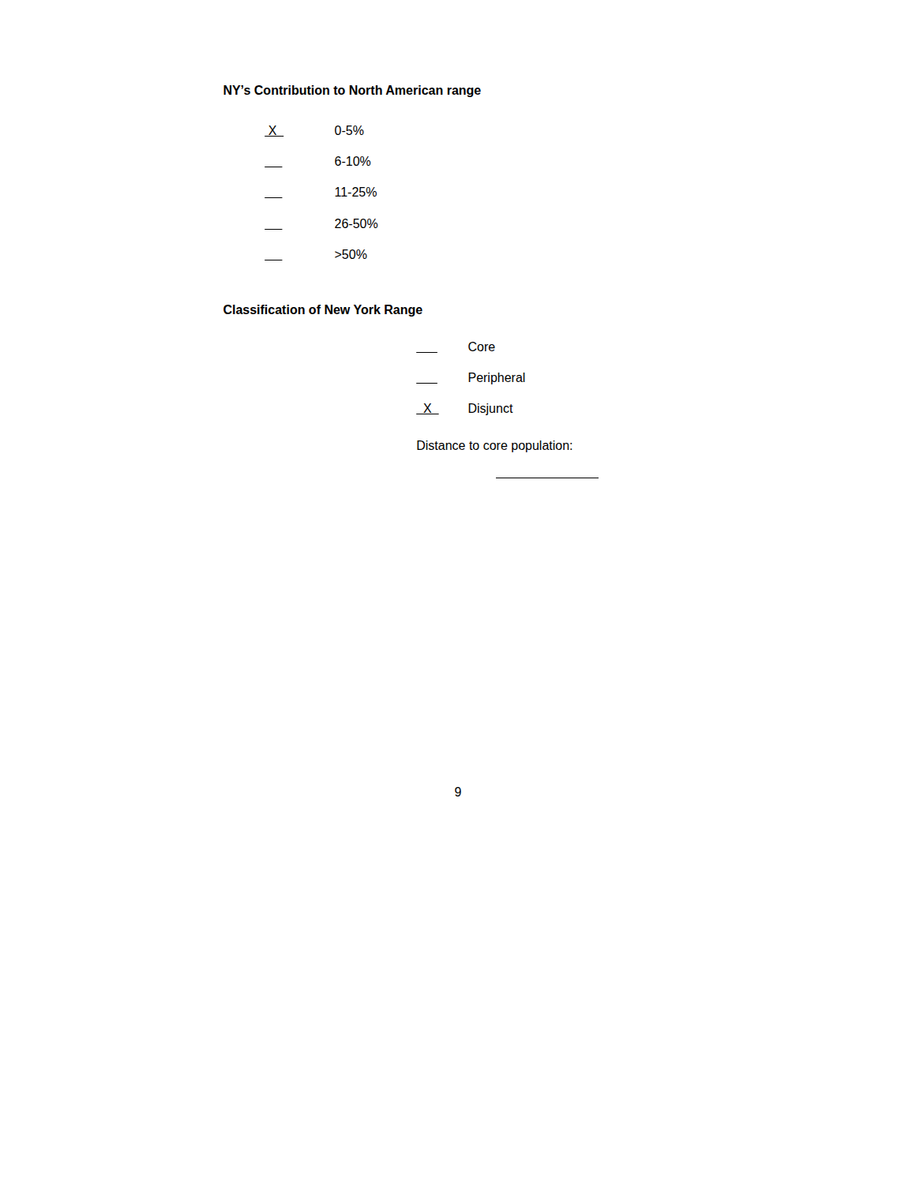NY’s Contribution to North American range
X 0-5%
6-10%
11-25%
26-50%
>50%
Classification of New York Range
Core
Peripheral
X Disjunct
Distance to core population:
9